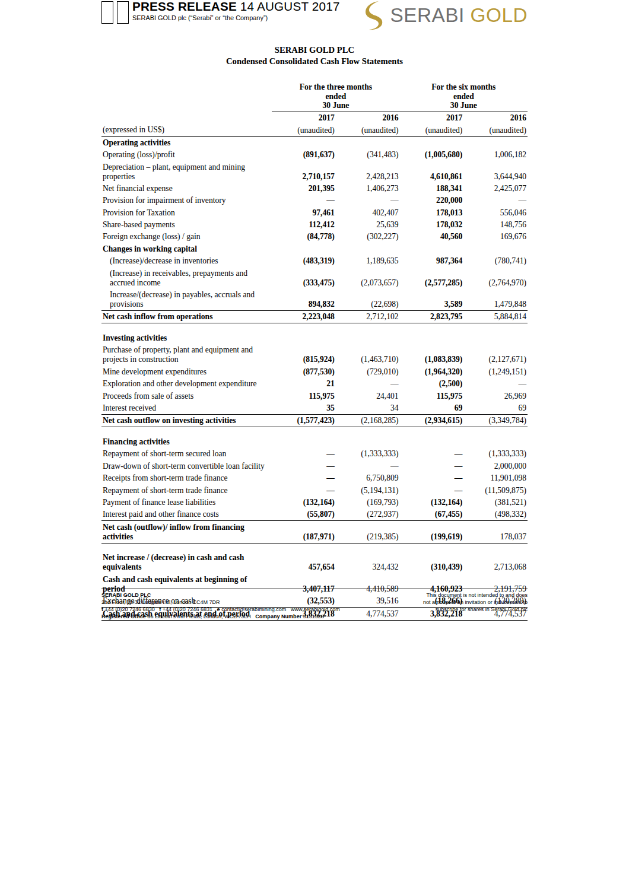PRESS RELEASE 14 AUGUST 2017
SERABI GOLD plc (“Serabi” or “the Company”)
SERABI GOLD
SERABI GOLD PLC
Condensed Consolidated Cash Flow Statements
| | For the three months ended 30 June | For the six months ended 30 June |
| --- | --- | --- |
| | 2017 | 2016 | 2017 | 2016 |
| (expressed in US$) | (unaudited) | (unaudited) | (unaudited) | (unaudited) |
| Operating activities | | | | |
| Operating (loss)/profit | (891,637) | (341,483) | (1,005,680) | 1,006,182 |
| Depreciation – plant, equipment and mining properties | 2,710,157 | 2,428,213 | 4,610,861 | 3,644,940 |
| Net financial expense | 201,395 | 1,406,273 | 188,341 | 2,425,077 |
| Provision for impairment of inventory | — | — | 220,000 | — |
| Provision for Taxation | 97,461 | 402,407 | 178,013 | 556,046 |
| Share-based payments | 112,412 | 25,639 | 178,032 | 148,756 |
| Foreign exchange (loss) / gain | (84,778) | (302,227) | 40,560 | 169,676 |
| Changes in working capital | | | | |
| (Increase)/decrease in inventories | (483,319) | 1,189,635 | 987,364 | (780,741) |
| (Increase) in receivables, prepayments and accrued income | (333,475) | (2,073,657) | (2,577,285) | (2,764,970) |
| Increase/(decrease) in payables, accruals and provisions | 894,832 | (22,698) | 3,589 | 1,479,848 |
| Net cash inflow from operations | 2,223,048 | 2,712,102 | 2,823,795 | 5,884,814 |
| Investing activities | | | | |
| Purchase of property, plant and equipment and projects in construction | (815,924) | (1,463,710) | (1,083,839) | (2,127,671) |
| Mine development expenditures | (877,530) | (729,010) | (1,964,320) | (1,249,151) |
| Exploration and other development expenditure | 21 | — | (2,500) | — |
| Proceeds from sale of assets | 115,975 | 24,401 | 115,975 | 26,969 |
| Interest received | 35 | 34 | 69 | 69 |
| Net cash outflow on investing activities | (1,577,423) | (2,168,285) | (2,934,615) | (3,349,784) |
| Financing activities | | | | |
| Repayment of short-term secured loan | — | (1,333,333) | — | (1,333,333) |
| Draw-down of short-term convertible loan facility | — | — | — | 2,000,000 |
| Receipts from short-term trade finance | — | 6,750,809 | — | 11,901,098 |
| Repayment of short-term trade finance | — | (5,194,131) | — | (11,509,875) |
| Payment of finance lease liabilities | (132,164) | (169,793) | (132,164) | (381,521) |
| Interest paid and other finance costs | (55,807) | (272,937) | (67,455) | (498,332) |
| Net cash (outflow)/ inflow from financing activities | (187,971) | (219,385) | (199,619) | 178,037 |
| Net increase / (decrease) in cash and cash equivalents | 457,654 | 324,432 | (310,439) | 2,713,068 |
| Cash and cash equivalents at beginning of period | 3,407,117 | 4,410,589 | 4,160,923 | 2,191,759 |
| Exchange difference on cash | (32,553) | 39,516 | (18,266) | (130,289) |
| Cash and cash equivalents at end of period | 3,832,218 | 4,774,537 | 3,832,218 | 4,774,537 |
SERABI GOLD PLC
2nd Floor, 30-32 Ludgate Hill, London EC4M 7DR
t +44 (0)20 7246 6830 f +44 (0)20 7246 6831 e contact@serabimining.com www.serabigold.com
Registered Office 66 Lincoln’s Inn Fields, London, WC2A 3LH Company Number 5131528
This document is not intended to and does
not amount to an invitation or inducement to
subscribe for shares in Serabi Gold plc